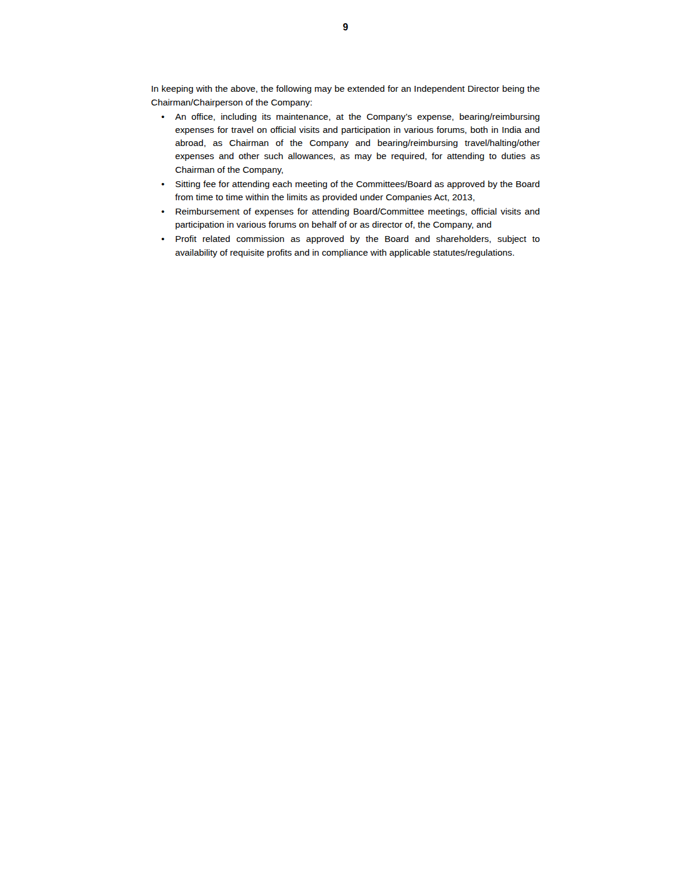9
In keeping with the above, the following may be extended for an Independent Director being the Chairman/Chairperson of the Company:
An office, including its maintenance, at the Company’s expense, bearing/reimbursing expenses for travel on official visits and participation in various forums, both in India and abroad, as Chairman of the Company and bearing/reimbursing travel/halting/other expenses and other such allowances, as may be required, for attending to duties as Chairman of the Company,
Sitting fee for attending each meeting of the Committees/Board as approved by the Board from time to time within the limits as provided under Companies Act, 2013,
Reimbursement of expenses for attending Board/Committee meetings, official visits and participation in various forums on behalf of or as director of, the Company, and
Profit related commission as approved by the Board and shareholders, subject to availability of requisite profits and in compliance with applicable statutes/regulations.